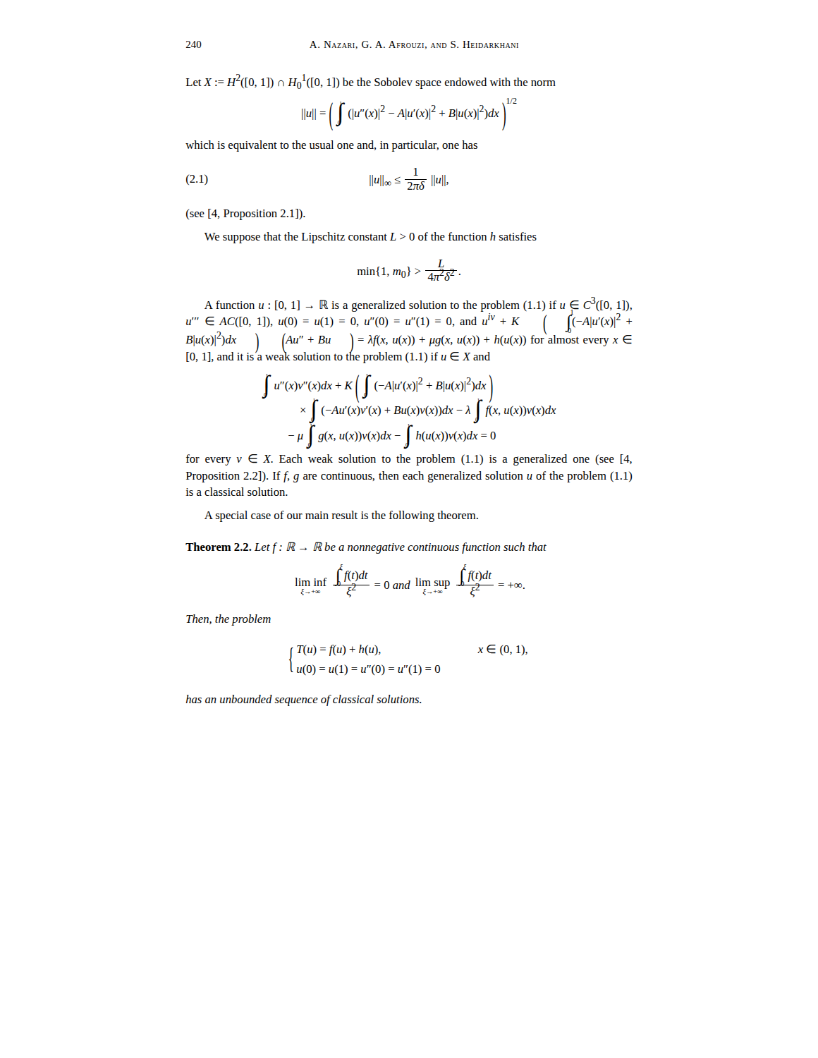240 A. Nazari, G. A. Afrouzi, and S. Heidarkhani
Let X := H2([0, 1]) ∩ H01([0, 1]) be the Sobolev space endowed with the norm
||u|| = ( ∫10 (|u″(x)|2 − A|u′(x)|2 + B|u(x)|2)dx )1/2
which is equivalent to the usual one and, in particular, one has
(2.1)
||u||∞ ≤ 12πδ ||u||,
(see [4, Proposition 2.1]).
We suppose that the Lipschitz constant L > 0 of the function h satisfies
min{1, m0} > L 4π2δ2.
A function u : [0, 1] → ℝ is a generalized solution to the problem (1.1) if u ∈ C3([0, 1]), u′′′ ∈ AC([0, 1]), u(0) = u(1) = 0, u″(0) = u″(1) = 0, and uiv + K (∫10(−A|u′(x)|2 + B|u(x)|2)dx) (Au″ + Bu) = λf(x, u(x)) + μg(x, u(x)) + h(u(x)) for almost every x ∈ [0, 1], and it is a weak solution to the problem (1.1) if u ∈ X and
∫10 u″(x)v″(x)dx + K ( ∫10 (−A|u′(x)|2 + B|u(x)|2)dx ) × ∫10 (−Au′(x)v′(x) + Bu(x)v(x))dx − λ ∫10 f(x, u(x))v(x)dx − μ ∫10 g(x, u(x))v(x)dx − ∫10 h(u(x))v(x)dx = 0
for every v ∈ X. Each weak solution to the problem (1.1) is a generalized one (see [4, Proposition 2.2]). If f, g are continuous, then each generalized solution u of the problem (1.1) is a classical solution.
A special case of our main result is the following theorem.
Theorem 2.2. Let f : ℝ → ℝ be a nonnegative continuous function such that
lim inf ξ→+∞ ∫ξ 0 f(t)dt ξ2 = 0 and lim sup ξ→+∞ ∫ξ 0 f(t)dt ξ2 = +∞.
Then, the problem
{
| T ( u ) = f ( u ) + h ( u ), | x ∈ (0, 1), |
| u (0) = u (1) = u ″(0) = u ″(1) = 0 | |
has an unbounded sequence of classical solutions.